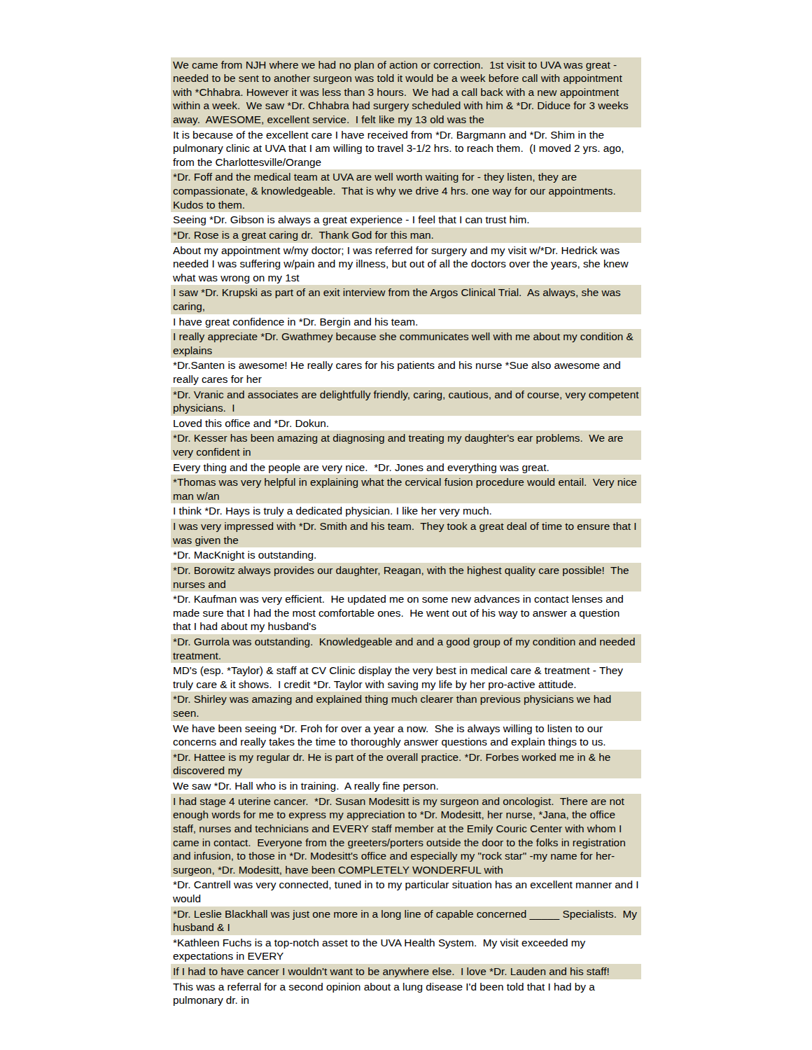| We came from NJH where we had no plan of action or correction. 1st visit to UVA was great - needed to be sent to another surgeon was told it would be a week before call with appointment with *Chhabra. However it was less than 3 hours. We had a call back with a new appointment within a week. We saw *Dr. Chhabra had surgery scheduled with him & *Dr. Diduce for 3 weeks away. AWESOME, excellent service. I felt like my 13 old was the |
| It is because of the excellent care I have received from *Dr. Bargmann and *Dr. Shim in the pulmonary clinic at UVA that I am willing to travel 3-1/2 hrs. to reach them. (I moved 2 yrs. ago, from the Charlottesville/Orange |
| *Dr. Foff and the medical team at UVA are well worth waiting for - they listen, they are compassionate, & knowledgeable. That is why we drive 4 hrs. one way for our appointments. Kudos to them. |
| Seeing *Dr. Gibson is always a great experience - I feel that I can trust him. |
| *Dr. Rose is a great caring dr. Thank God for this man. |
| About my appointment w/my doctor; I was referred for surgery and my visit w/*Dr. Hedrick was needed I was suffering w/pain and my illness, but out of all the doctors over the years, she knew what was wrong on my 1st |
| I saw *Dr. Krupski as part of an exit interview from the Argos Clinical Trial. As always, she was caring, |
| I have great confidence in *Dr. Bergin and his team. |
| I really appreciate *Dr. Gwathmey because she communicates well with me about my condition & explains |
| *Dr.Santen is awesome! He really cares for his patients and his nurse *Sue also awesome and really cares for her |
| *Dr. Vranic and associates are delightfully friendly, caring, cautious, and of course, very competent physicians. I |
| Loved this office and *Dr. Dokun. |
| *Dr. Kesser has been amazing at diagnosing and treating my daughter's ear problems. We are very confident in |
| Every thing and the people are very nice. *Dr. Jones and everything was great. |
| *Thomas was very helpful in explaining what the cervical fusion procedure would entail. Very nice man w/an |
| I think *Dr. Hays is truly a dedicated physician. I like her very much. |
| I was very impressed with *Dr. Smith and his team. They took a great deal of time to ensure that I was given the |
| *Dr. MacKnight is outstanding. |
| *Dr. Borowitz always provides our daughter, Reagan, with the highest quality care possible! The nurses and |
| *Dr. Kaufman was very efficient. He updated me on some new advances in contact lenses and made sure that I had the most comfortable ones. He went out of his way to answer a question that I had about my husband's |
| *Dr. Gurrola was outstanding. Knowledgeable and and a good group of my condition and needed treatment. |
| MD's (esp. *Taylor) & staff at CV Clinic display the very best in medical care & treatment - They truly care & it shows. I credit *Dr. Taylor with saving my life by her pro-active attitude. |
| *Dr. Shirley was amazing and explained thing much clearer than previous physicians we had seen. |
| We have been seeing *Dr. Froh for over a year a now. She is always willing to listen to our concerns and really takes the time to thoroughly answer questions and explain things to us. |
| *Dr. Hattee is my regular dr. He is part of the overall practice. *Dr. Forbes worked me in & he discovered my |
| We saw *Dr. Hall who is in training. A really fine person. |
| I had stage 4 uterine cancer. *Dr. Susan Modesitt is my surgeon and oncologist. There are not enough words for me to express my appreciation to *Dr. Modesitt, her nurse, *Jana, the office staff, nurses and technicians and EVERY staff member at the Emily Couric Center with whom I came in contact. Everyone from the greeters/porters outside the door to the folks in registration and infusion, to those in *Dr. Modesitt's office and especially my "rock star" -my name for her- surgeon, *Dr. Modesitt, have been COMPLETELY WONDERFUL with |
| *Dr. Cantrell was very connected, tuned in to my particular situation has an excellent manner and I would |
| *Dr. Leslie Blackhall was just one more in a long line of capable concerned _____ Specialists. My husband & I |
| *Kathleen Fuchs is a top-notch asset to the UVA Health System. My visit exceeded my expectations in EVERY |
| If I had to have cancer I wouldn't want to be anywhere else. I love *Dr. Lauden and his staff! |
| This was a referral for a second opinion about a lung disease I'd been told that I had by a pulmonary dr. in |